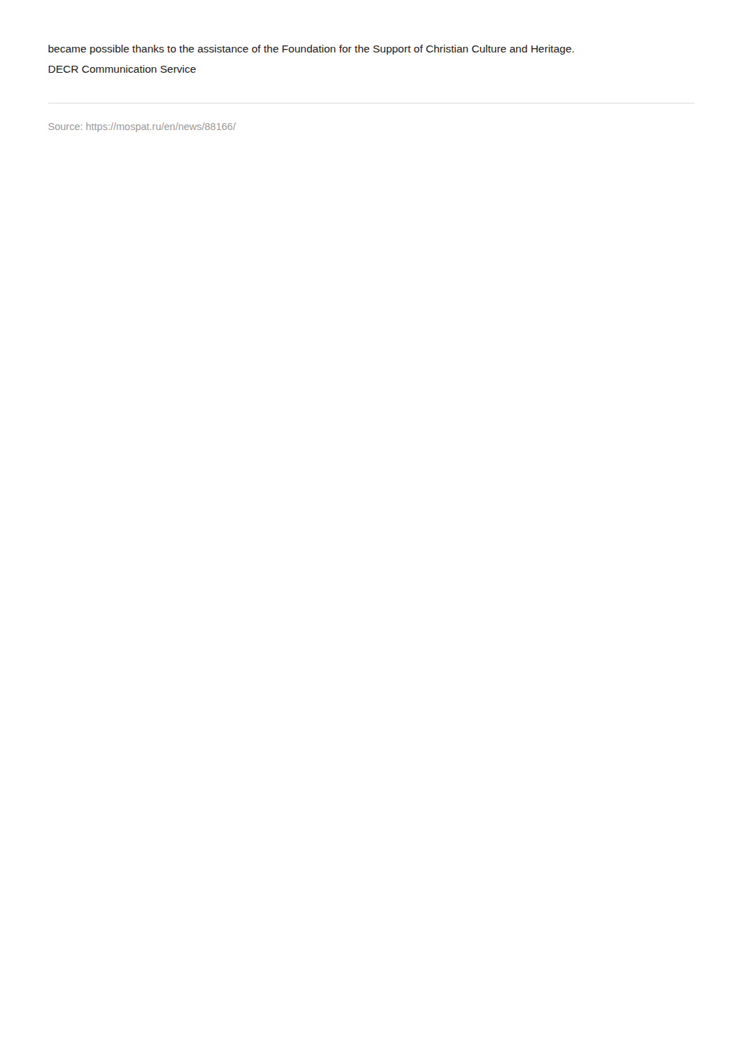became possible thanks to the assistance of the Foundation for the Support of Christian Culture and Heritage.
DECR Communication Service
Source: https://mospat.ru/en/news/88166/